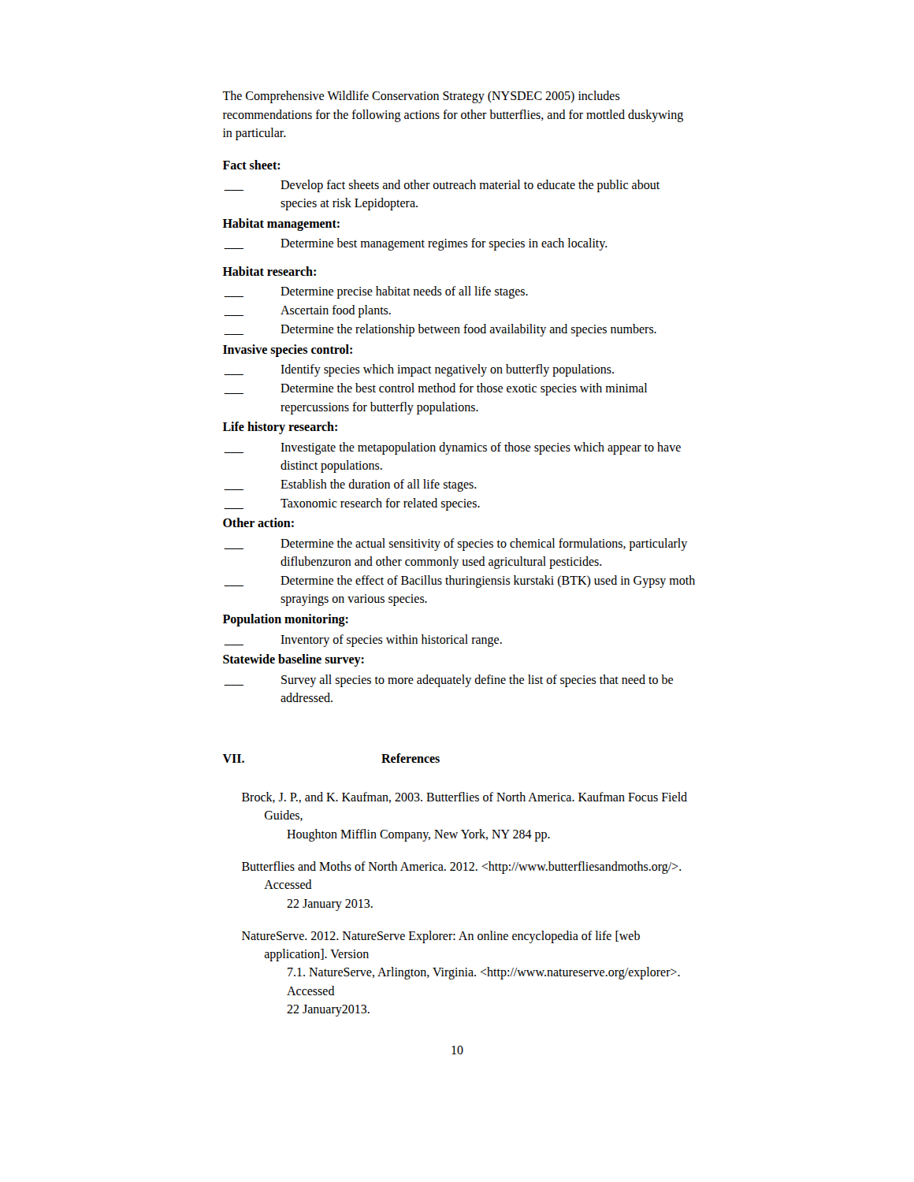The Comprehensive Wildlife Conservation Strategy (NYSDEC 2005) includes recommendations for the following actions for other butterflies, and for mottled duskywing in particular.
Fact sheet:
Develop fact sheets and other outreach material to educate the public about species at risk Lepidoptera.
Habitat management:
Determine best management regimes for species in each locality.
Habitat research:
Determine precise habitat needs of all life stages.
Ascertain food plants.
Determine the relationship between food availability and species numbers.
Invasive species control:
Identify species which impact negatively on butterfly populations.
Determine the best control method for those exotic species with minimal repercussions for butterfly populations.
Life history research:
Investigate the metapopulation dynamics of those species which appear to have distinct populations.
Establish the duration of all life stages.
Taxonomic research for related species.
Other action:
Determine the actual sensitivity of species to chemical formulations, particularly diflubenzuron and other commonly used agricultural pesticides.
Determine the effect of Bacillus thuringiensis kurstaki (BTK) used in Gypsy moth sprayings on various species.
Population monitoring:
Inventory of species within historical range.
Statewide baseline survey:
Survey all species to more adequately define the list of species that need to be addressed.
VII. References
Brock, J. P., and K. Kaufman, 2003. Butterflies of North America. Kaufman Focus Field Guides,Houghton Mifflin Company, New York, NY 284 pp.
Butterflies and Moths of North America. 2012. <http://www.butterfliesandmoths.org/>. Accessed22 January 2013.
NatureServe. 2012. NatureServe Explorer: An online encyclopedia of life [web application]. Version7.1. NatureServe, Arlington, Virginia. <http://www.natureserve.org/explorer>. Accessed 22 January2013.
10